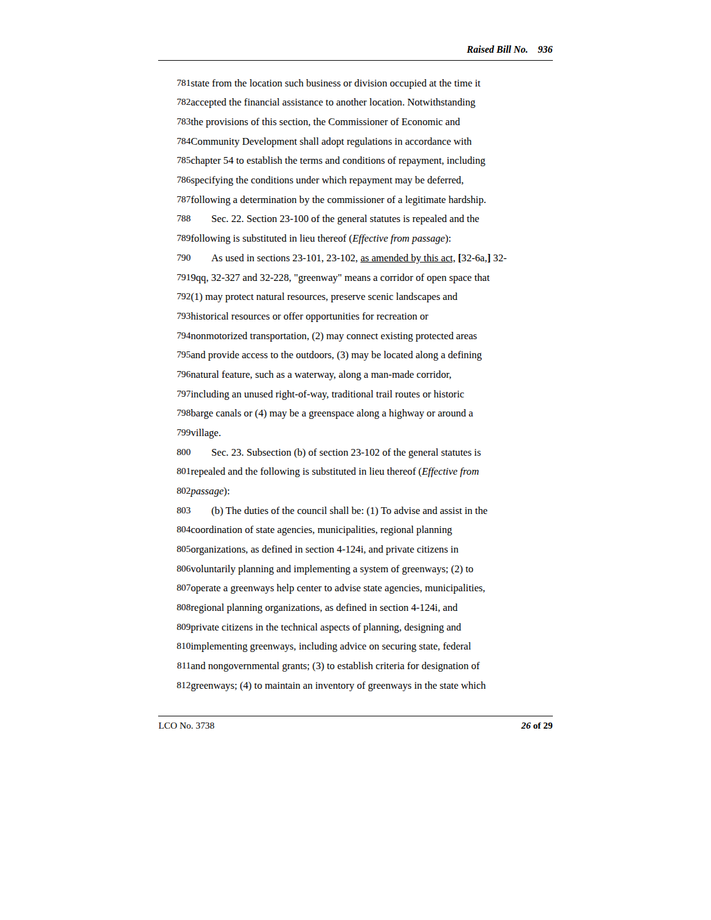Raised Bill No. 936
| 781 | state from the location such business or division occupied at the time it |
| 782 | accepted the financial assistance to another location. Notwithstanding |
| 783 | the provisions of this section, the Commissioner of Economic and |
| 784 | Community Development shall adopt regulations in accordance with |
| 785 | chapter 54 to establish the terms and conditions of repayment, including |
| 786 | specifying the conditions under which repayment may be deferred, |
| 787 | following a determination by the commissioner of a legitimate hardship. |
| 788 | Sec. 22. Section 23-100 of the general statutes is repealed and the |
| 789 | following is substituted in lieu thereof ( Effective from passage ): |
| 790 | As used in sections 23-101, 23-102, as amended by this act, [ 32-6a, ] 32- |
| 791 | 9qq, 32-327 and 32-228, "greenway" means a corridor of open space that |
| 792 | (1) may protect natural resources, preserve scenic landscapes and |
| 793 | historical resources or offer opportunities for recreation or |
| 794 | nonmotorized transportation, (2) may connect existing protected areas |
| 795 | and provide access to the outdoors, (3) may be located along a defining |
| 796 | natural feature, such as a waterway, along a man-made corridor, |
| 797 | including an unused right-of-way, traditional trail routes or historic |
| 798 | barge canals or (4) may be a greenspace along a highway or around a |
| 799 | village. |
| 800 | Sec. 23. Subsection (b) of section 23-102 of the general statutes is |
| 801 | repealed and the following is substituted in lieu thereof ( Effective from |
| 802 | passage ): |
| 803 | (b) The duties of the council shall be: (1) To advise and assist in the |
| 804 | coordination of state agencies, municipalities, regional planning |
| 805 | organizations, as defined in section 4-124i, and private citizens in |
| 806 | voluntarily planning and implementing a system of greenways; (2) to |
| 807 | operate a greenways help center to advise state agencies, municipalities, |
| 808 | regional planning organizations, as defined in section 4-124i, and |
| 809 | private citizens in the technical aspects of planning, designing and |
| 810 | implementing greenways, including advice on securing state, federal |
| 811 | and nongovernmental grants; (3) to establish criteria for designation of |
| 812 | greenways; (4) to maintain an inventory of greenways in the state which |
LCO No. 3738
26 of 29